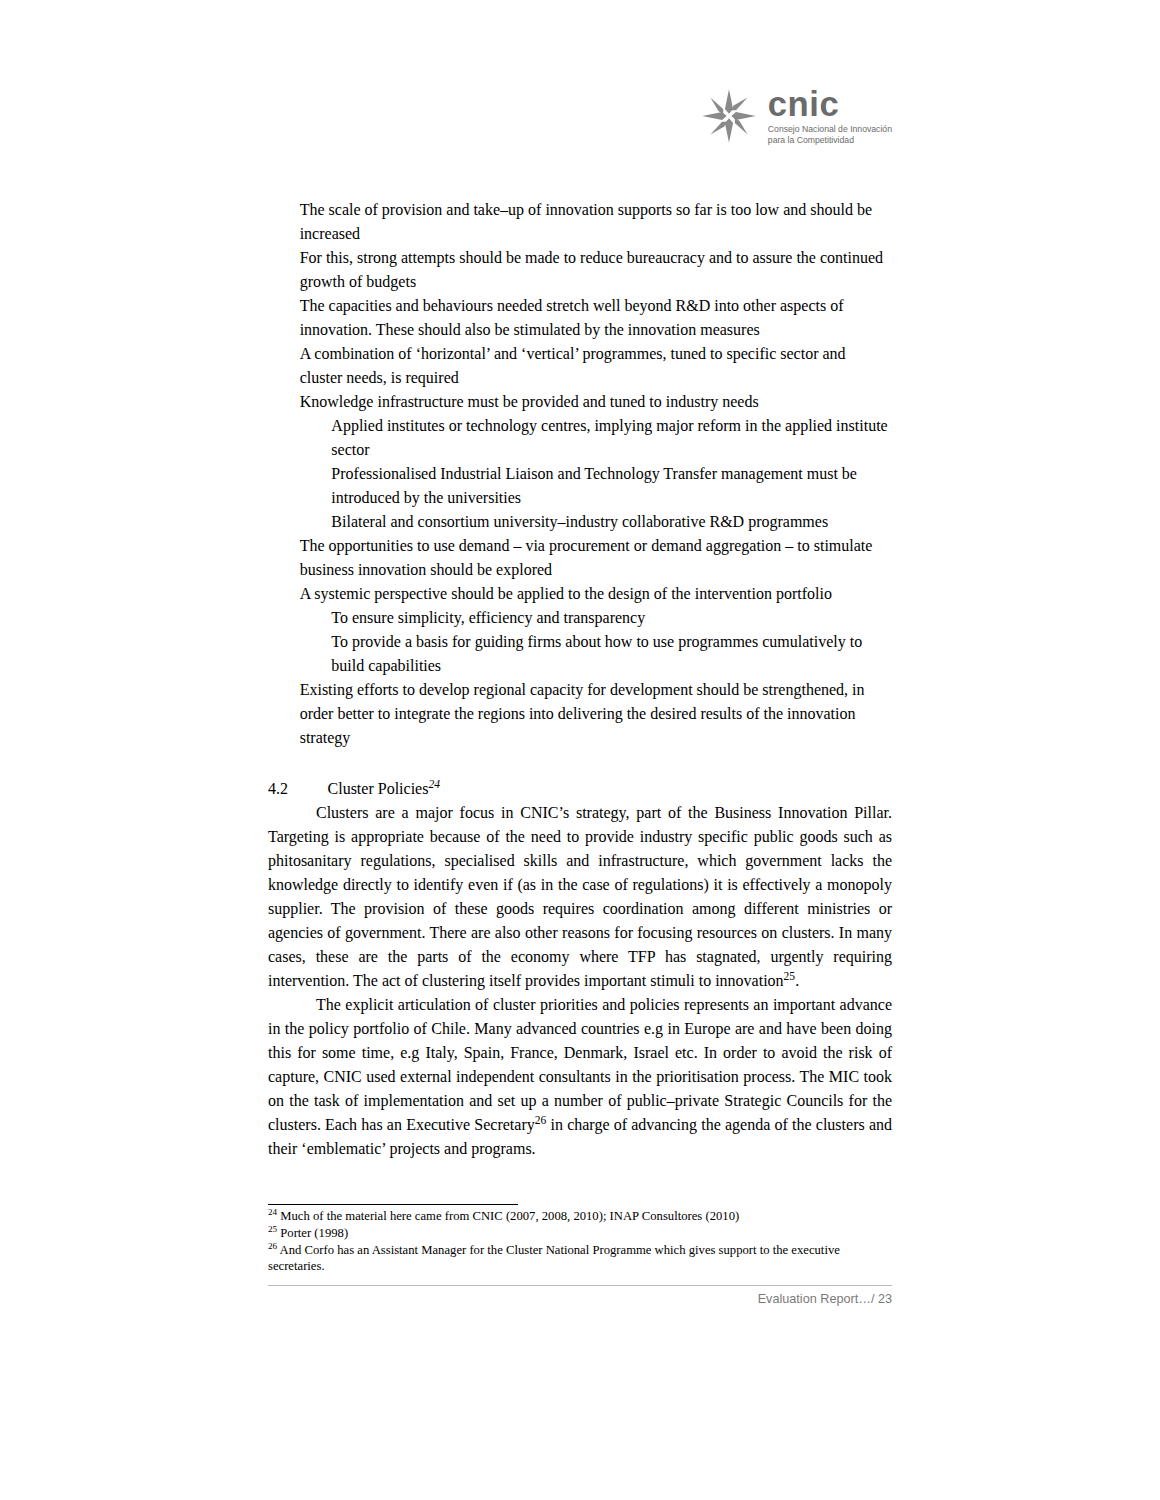cnic
Consejo Nacional de Innovación
para la Competitividad
The scale of provision and take–up of innovation supports so far is too low and should be increased
For this, strong attempts should be made to reduce bureaucracy and to assure the continued growth of budgets
The capacities and behaviours needed stretch well beyond R&D into other aspects of innovation. These should also be stimulated by the innovation measures
A combination of ‘horizontal’ and ‘vertical’ programmes, tuned to specific sector and cluster needs, is required
Knowledge infrastructure must be provided and tuned to industry needs
Applied institutes or technology centres, implying major reform in the applied institute sector
Professionalised Industrial Liaison and Technology Transfer management must be introduced by the universities
Bilateral and consortium university–industry collaborative R&D programmes
The opportunities to use demand – via procurement or demand aggregation – to stimulate business innovation should be explored
A systemic perspective should be applied to the design of the intervention portfolio
To ensure simplicity, efficiency and transparency
To provide a basis for guiding firms about how to use programmes cumulatively to build capabilities
Existing efforts to develop regional capacity for development should be strengthened, in order better to integrate the regions into delivering the desired results of the innovation strategy
4.2 Cluster Policies24
Clusters are a major focus in CNIC’s strategy, part of the Business Innovation Pillar. Targeting is appropriate because of the need to provide industry specific public goods such as phitosanitary regulations, specialised skills and infrastructure, which government lacks the knowledge directly to identify even if (as in the case of regulations) it is effectively a monopoly supplier. The provision of these goods requires coordination among different ministries or agencies of government. There are also other reasons for focusing resources on clusters. In many cases, these are the parts of the economy where TFP has stagnated, urgently requiring intervention. The act of clustering itself provides important stimuli to innovation25.
The explicit articulation of cluster priorities and policies represents an important advance in the policy portfolio of Chile. Many advanced countries e.g in Europe are and have been doing this for some time, e.g Italy, Spain, France, Denmark, Israel etc. In order to avoid the risk of capture, CNIC used external independent consultants in the prioritisation process. The MIC took on the task of implementation and set up a number of public–private Strategic Councils for the clusters. Each has an Executive Secretary26 in charge of advancing the agenda of the clusters and their ‘emblematic’ projects and programs.
24 Much of the material here came from CNIC (2007, 2008, 2010); INAP Consultores (2010)
25 Porter (1998)
26 And Corfo has an Assistant Manager for the Cluster National Programme which gives support to the executive secretaries.
Evaluation Report…/ 23